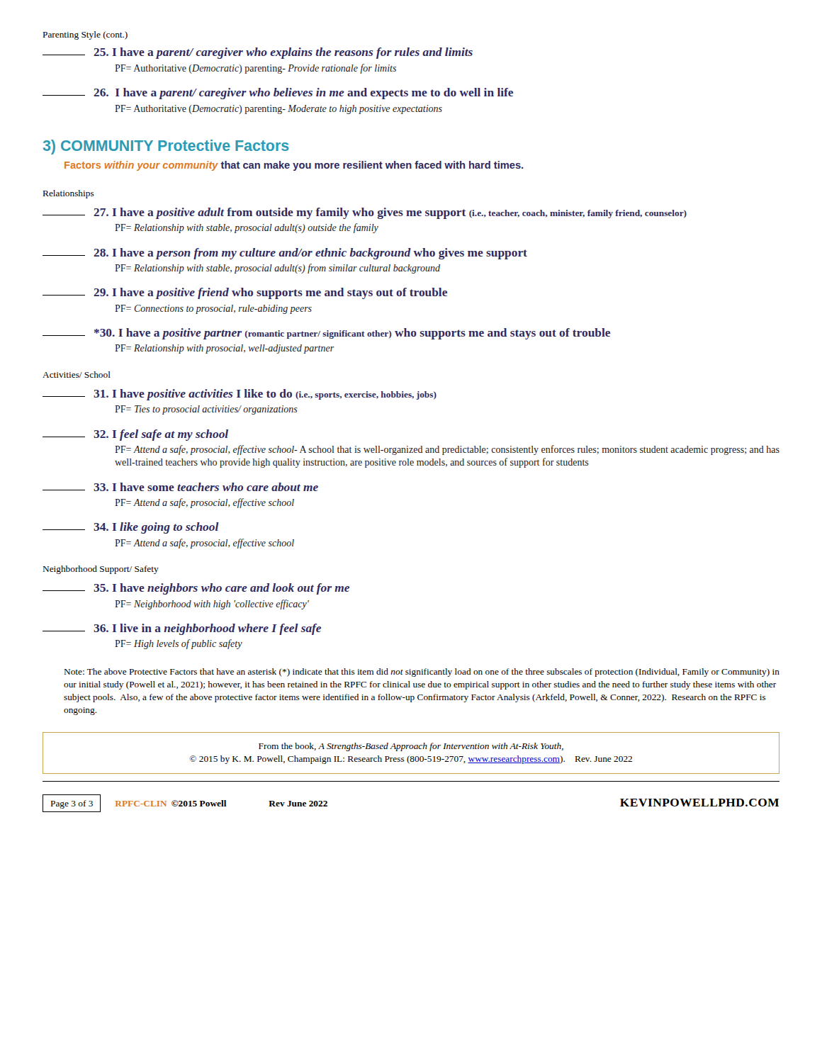Parenting Style (cont.)
25. I have a parent/ caregiver who explains the reasons for rules and limits
PF= Authoritative (Democratic) parenting- Provide rationale for limits
26. I have a parent/ caregiver who believes in me and expects me to do well in life
PF= Authoritative (Democratic) parenting- Moderate to high positive expectations
3) COMMUNITY Protective Factors
Factors within your community that can make you more resilient when faced with hard times.
Relationships
27. I have a positive adult from outside my family who gives me support (i.e., teacher, coach, minister, family friend, counselor)
PF= Relationship with stable, prosocial adult(s) outside the family
28. I have a person from my culture and/or ethnic background who gives me support
PF= Relationship with stable, prosocial adult(s) from similar cultural background
29. I have a positive friend who supports me and stays out of trouble
PF= Connections to prosocial, rule-abiding peers
*30. I have a positive partner (romantic partner/ significant other) who supports me and stays out of trouble
PF= Relationship with prosocial, well-adjusted partner
Activities/ School
31. I have positive activities I like to do (i.e., sports, exercise, hobbies, jobs)
PF= Ties to prosocial activities/ organizations
32. I feel safe at my school
PF= Attend a safe, prosocial, effective school- A school that is well-organized and predictable; consistently enforces rules; monitors student academic progress; and has well-trained teachers who provide high quality instruction, are positive role models, and sources of support for students
33. I have some teachers who care about me
PF= Attend a safe, prosocial, effective school
34. I like going to school
PF= Attend a safe, prosocial, effective school
Neighborhood Support/ Safety
35. I have neighbors who care and look out for me
PF= Neighborhood with high 'collective efficacy'
36. I live in a neighborhood where I feel safe
PF= High levels of public safety
Note: The above Protective Factors that have an asterisk (*) indicate that this item did not significantly load on one of the three subscales of protection (Individual, Family or Community) in our initial study (Powell et al., 2021); however, it has been retained in the RPFC for clinical use due to empirical support in other studies and the need to further study these items with other subject pools. Also, a few of the above protective factor items were identified in a follow-up Confirmatory Factor Analysis (Arkfeld, Powell, & Conner, 2022). Research on the RPFC is ongoing.
From the book, A Strengths-Based Approach for Intervention with At-Risk Youth,
© 2015 by K. M. Powell, Champaign IL: Research Press (800-519-2707, www.researchpress.com). Rev. June 2022
Page 3 of 3 RPFC-CLIN ©2015 Powell Rev June 2022 KEVINPOWELLPHD.COM